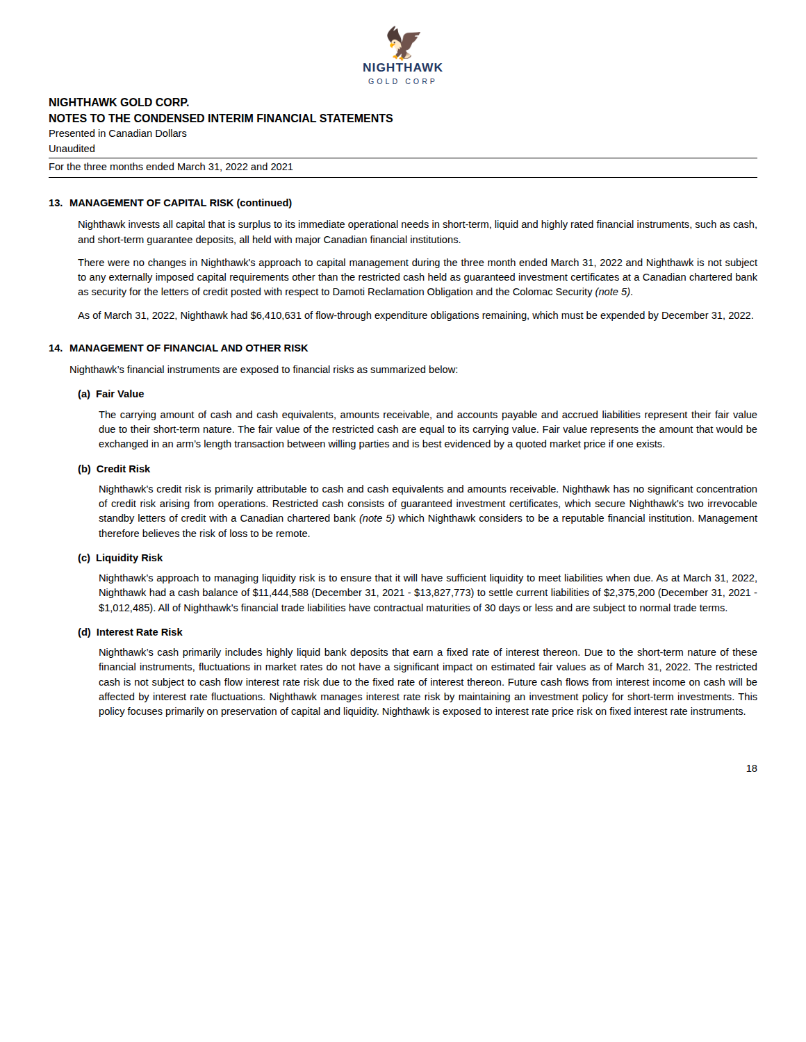🦅
NIGHTHAWK
GOLD CORP
NIGHTHAWK GOLD CORP.
NOTES TO THE CONDENSED INTERIM FINANCIAL STATEMENTS
Presented in Canadian Dollars
Unaudited
For the three months ended March 31, 2022 and 2021
13. MANAGEMENT OF CAPITAL RISK (continued)
Nighthawk invests all capital that is surplus to its immediate operational needs in short-term, liquid and highly rated financial instruments, such as cash, and short-term guarantee deposits, all held with major Canadian financial institutions.
There were no changes in Nighthawk's approach to capital management during the three month ended March 31, 2022 and Nighthawk is not subject to any externally imposed capital requirements other than the restricted cash held as guaranteed investment certificates at a Canadian chartered bank as security for the letters of credit posted with respect to Damoti Reclamation Obligation and the Colomac Security (note 5).
As of March 31, 2022, Nighthawk had $6,410,631 of flow-through expenditure obligations remaining, which must be expended by December 31, 2022.
14. MANAGEMENT OF FINANCIAL AND OTHER RISK
Nighthawk’s financial instruments are exposed to financial risks as summarized below:
(a) Fair Value
The carrying amount of cash and cash equivalents, amounts receivable, and accounts payable and accrued liabilities represent their fair value due to their short-term nature. The fair value of the restricted cash are equal to its carrying value. Fair value represents the amount that would be exchanged in an arm’s length transaction between willing parties and is best evidenced by a quoted market price if one exists.
(b) Credit Risk
Nighthawk's credit risk is primarily attributable to cash and cash equivalents and amounts receivable. Nighthawk has no significant concentration of credit risk arising from operations. Restricted cash consists of guaranteed investment certificates, which secure Nighthawk's two irrevocable standby letters of credit with a Canadian chartered bank (note 5) which Nighthawk considers to be a reputable financial institution. Management therefore believes the risk of loss to be remote.
(c) Liquidity Risk
Nighthawk's approach to managing liquidity risk is to ensure that it will have sufficient liquidity to meet liabilities when due. As at March 31, 2022, Nighthawk had a cash balance of $11,444,588 (December 31, 2021 - $13,827,773) to settle current liabilities of $2,375,200 (December 31, 2021 - $1,012,485). All of Nighthawk's financial trade liabilities have contractual maturities of 30 days or less and are subject to normal trade terms.
(d) Interest Rate Risk
Nighthawk’s cash primarily includes highly liquid bank deposits that earn a fixed rate of interest thereon. Due to the short-term nature of these financial instruments, fluctuations in market rates do not have a significant impact on estimated fair values as of March 31, 2022. The restricted cash is not subject to cash flow interest rate risk due to the fixed rate of interest thereon. Future cash flows from interest income on cash will be affected by interest rate fluctuations. Nighthawk manages interest rate risk by maintaining an investment policy for short-term investments. This policy focuses primarily on preservation of capital and liquidity. Nighthawk is exposed to interest rate price risk on fixed interest rate instruments.
18